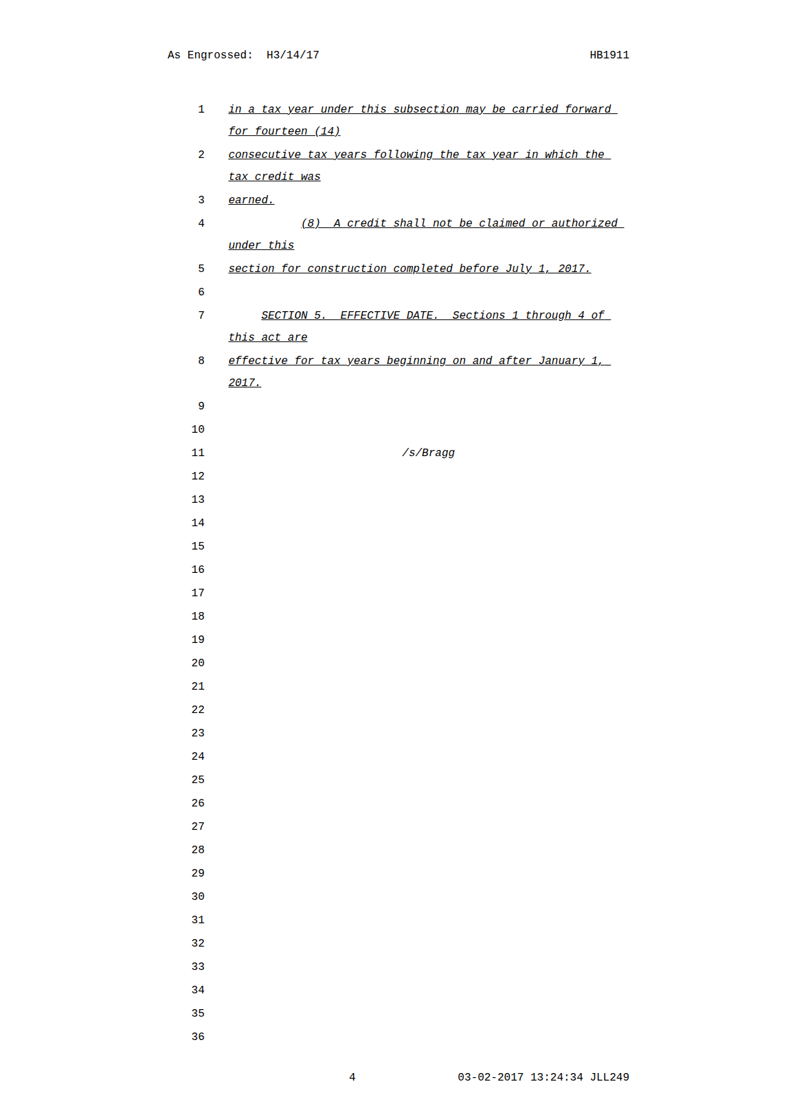As Engrossed: H3/14/17
HB1911
| 1 | in a tax year under this subsection may be carried forward for fourteen (14) |
| 2 | consecutive tax years following the tax year in which the tax credit was |
| 3 | earned. |
| 4 | (8) A credit shall not be claimed or authorized under this |
| 5 | section for construction completed before July 1, 2017. |
| 6 | |
| 7 | SECTION 5. EFFECTIVE DATE. Sections 1 through 4 of this act are |
| 8 | effective for tax years beginning on and after January 1, 2017. |
| 9 | |
| 10 | |
| 11 | /s/Bragg |
| 12 | |
| 13 | |
| 14 | |
| 15 | |
| 16 | |
| 17 | |
| 18 | |
| 19 | |
| 20 | |
| 21 | |
| 22 | |
| 23 | |
| 24 | |
| 25 | |
| 26 | |
| 27 | |
| 28 | |
| 29 | |
| 30 | |
| 31 | |
| 32 | |
| 33 | |
| 34 | |
| 35 | |
| 36 | |
4
03-02-2017 13:24:34 JLL249